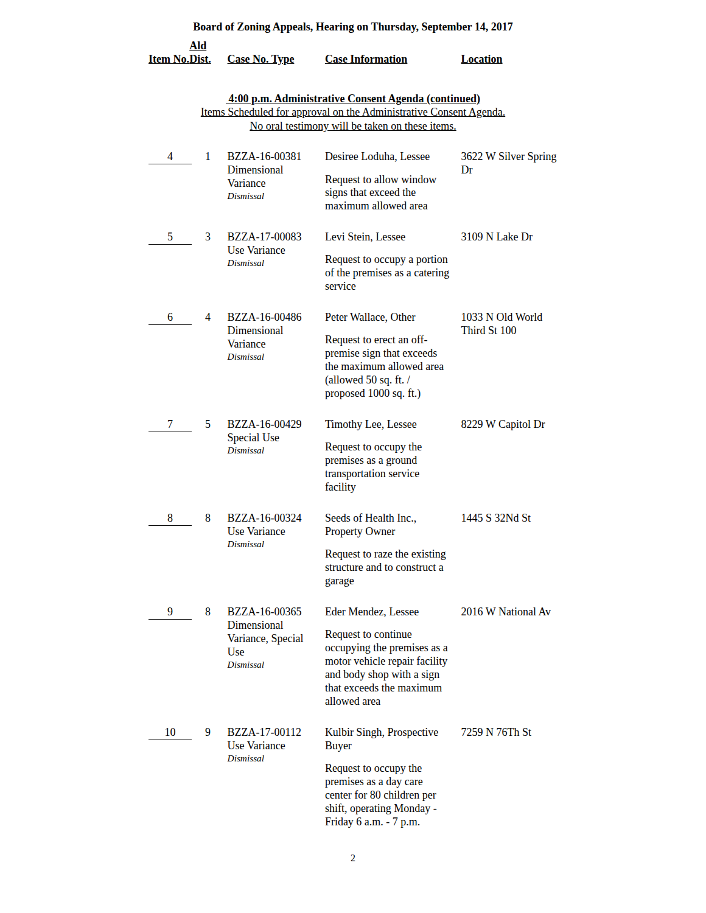Board of Zoning Appeals, Hearing on Thursday, September 14, 2017
| Item No. | Ald Dist. | Case No. Type | Case Information | Location |
| --- | --- | --- | --- | --- |
| 4:00 p.m. Administrative Consent Agenda (continued) Items Scheduled for approval on the Administrative Consent Agenda. No oral testimony will be taken on these items. |
| 4 | 1 | BZZA-16-00381 Dimensional Variance Dismissal | Desiree Loduha, Lessee Request to allow window signs that exceed the maximum allowed area | 3622 W Silver Spring Dr |
| 5 | 3 | BZZA-17-00083 Use Variance Dismissal | Levi Stein, Lessee Request to occupy a portion of the premises as a catering service | 3109 N Lake Dr |
| 6 | 4 | BZZA-16-00486 Dimensional Variance Dismissal | Peter Wallace, Other Request to erect an off-premise sign that exceeds the maximum allowed area (allowed 50 sq. ft. / proposed 1000 sq. ft.) | 1033 N Old World Third St 100 |
| 7 | 5 | BZZA-16-00429 Special Use Dismissal | Timothy Lee, Lessee Request to occupy the premises as a ground transportation service facility | 8229 W Capitol Dr |
| 8 | 8 | BZZA-16-00324 Use Variance Dismissal | Seeds of Health Inc., Property Owner Request to raze the existing structure and to construct a garage | 1445 S 32Nd St |
| 9 | 8 | BZZA-16-00365 Dimensional Variance, Special Use Dismissal | Eder Mendez, Lessee Request to continue occupying the premises as a motor vehicle repair facility and body shop with a sign that exceeds the maximum allowed area | 2016 W National Av |
| 10 | 9 | BZZA-17-00112 Use Variance Dismissal | Kulbir Singh, Prospective Buyer Request to occupy the premises as a day care center for 80 children per shift, operating Monday - Friday 6 a.m. - 7 p.m. | 7259 N 76Th St |
2